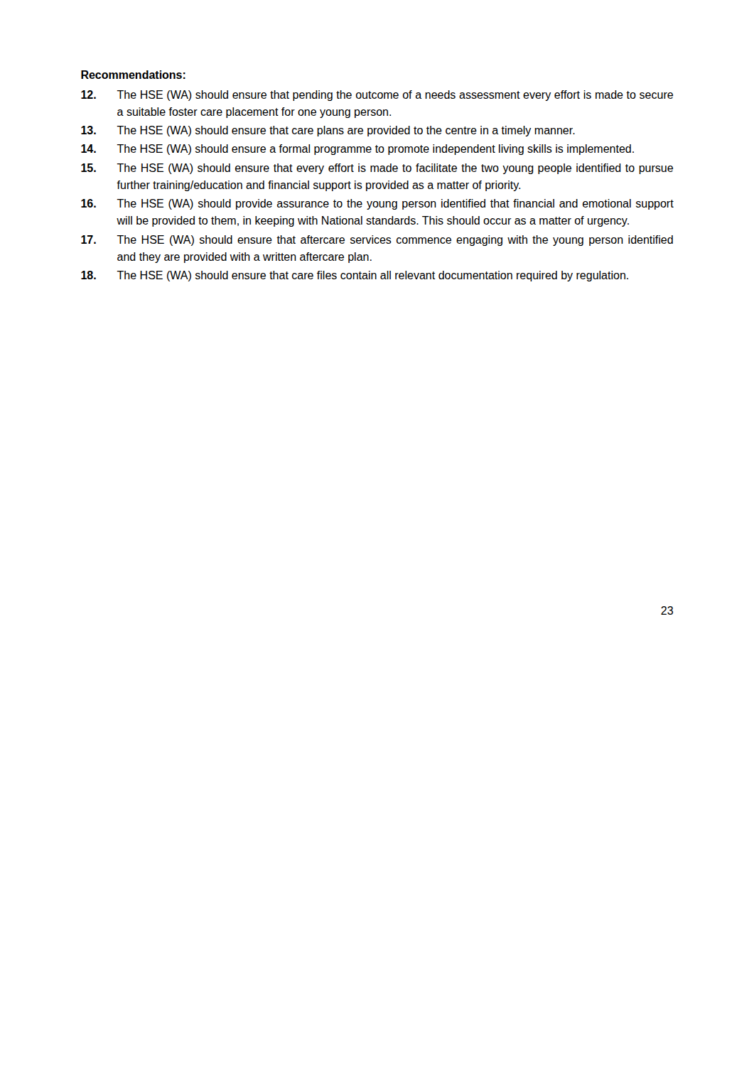Recommendations:
12. The HSE (WA) should ensure that pending the outcome of a needs assessment every effort is made to secure a suitable foster care placement for one young person.
13. The HSE (WA) should ensure that care plans are provided to the centre in a timely manner.
14. The HSE (WA) should ensure a formal programme to promote independent living skills is implemented.
15. The HSE (WA) should ensure that every effort is made to facilitate the two young people identified to pursue further training/education and financial support is provided as a matter of priority.
16. The HSE (WA) should provide assurance to the young person identified that financial and emotional support will be provided to them, in keeping with National standards. This should occur as a matter of urgency.
17. The HSE (WA) should ensure that aftercare services commence engaging with the young person identified and they are provided with a written aftercare plan.
18. The HSE (WA) should ensure that care files contain all relevant documentation required by regulation.
23